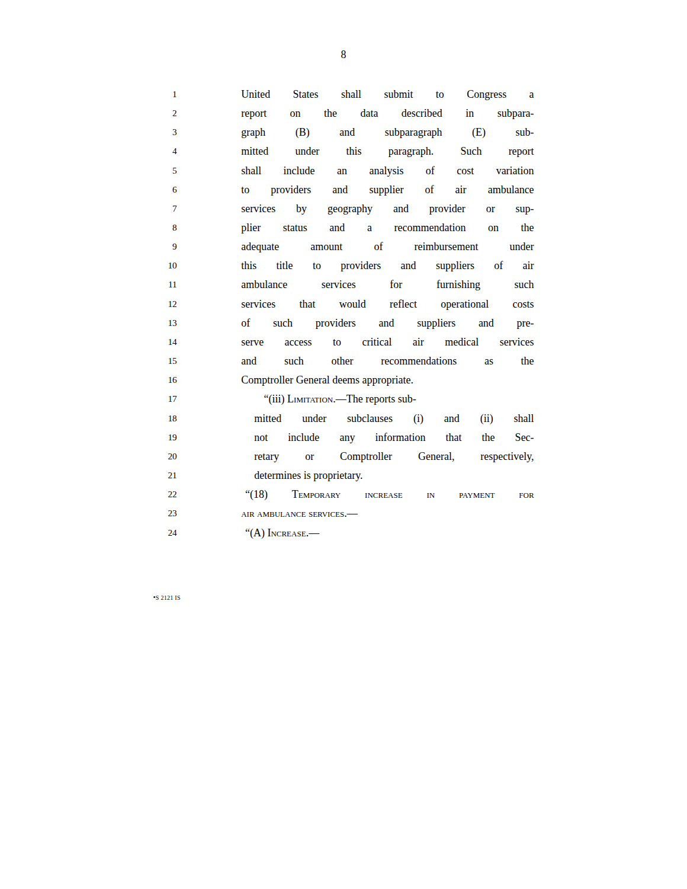8
United States shall submit to Congress a
report on the data described in subpara-
graph (B) and subparagraph (E) sub-
mitted under this paragraph. Such report
shall include an analysis of cost variation
to providers and supplier of air ambulance
services by geography and provider or sup-
plier status and a recommendation on the
adequate amount of reimbursement under
this title to providers and suppliers of air
ambulance services for furnishing such
services that would reflect operational costs
of such providers and suppliers and pre-
serve access to critical air medical services
and such other recommendations as the
Comptroller General deems appropriate.
“(iii) Limitation.—The reports sub-
mitted under subclauses (i) and (ii) shall
not include any information that the Sec-
retary or Comptroller General, respectively,
determines is proprietary.
“(18) Temporary increase in payment for
air ambulance services.—
“(A) Increase.—
•S 2121 IS